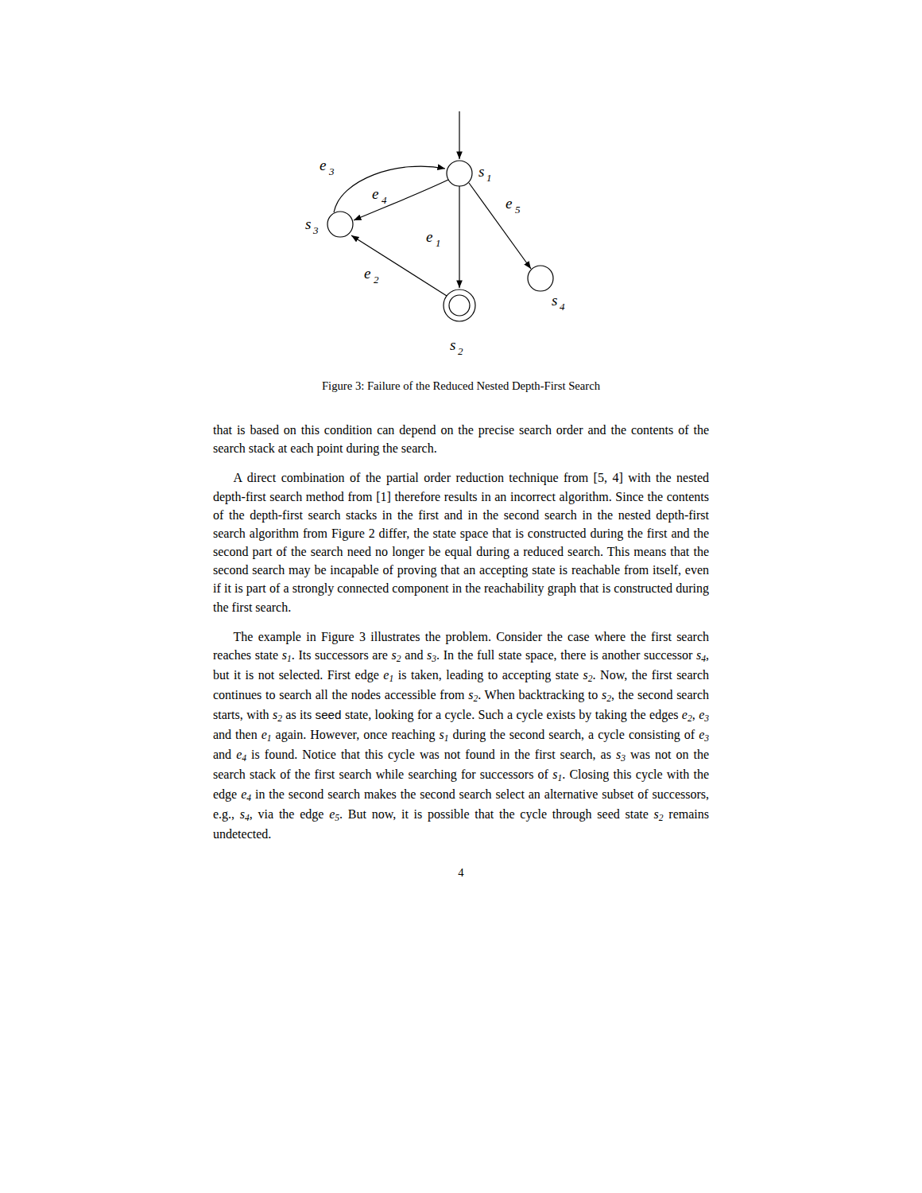e 3 e 4 e 1 e 2 e 5 s 1 s 3 s 2 s 4
Figure 3: Failure of the Reduced Nested Depth-First Search
that is based on this condition can depend on the precise search order and the contents of the search stack at each point during the search.
A direct combination of the partial order reduction technique from [5, 4] with the nested depth-first search method from [1] therefore results in an incorrect algorithm. Since the contents of the depth-first search stacks in the first and in the second search in the nested depth-first search algorithm from Figure 2 differ, the state space that is constructed during the first and the second part of the search need no longer be equal during a reduced search. This means that the second search may be incapable of proving that an accepting state is reachable from itself, even if it is part of a strongly connected component in the reachability graph that is constructed during the first search.
The example in Figure 3 illustrates the problem. Consider the case where the first search reaches state s 1. Its successors are s 2 and s 3. In the full state space, there is another successor s 4, but it is not selected. First edge e 1 is taken, leading to accepting state s 2. Now, the first search continues to search all the nodes accessible from s 2. When backtracking to s 2, the second search starts, with s 2 as its seed state, looking for a cycle. Such a cycle exists by taking the edges e 2, e 3 and then e 1 again. However, once reaching s 1 during the second search, a cycle consisting of e 3 and e 4 is found. Notice that this cycle was not found in the first search, as s 3 was not on the search stack of the first search while searching for successors of s 1. Closing this cycle with the edge e 4 in the second search makes the second search select an alternative subset of successors, e.g., s 4, via the edge e 5. But now, it is possible that the cycle through seed state s 2 remains undetected.
4